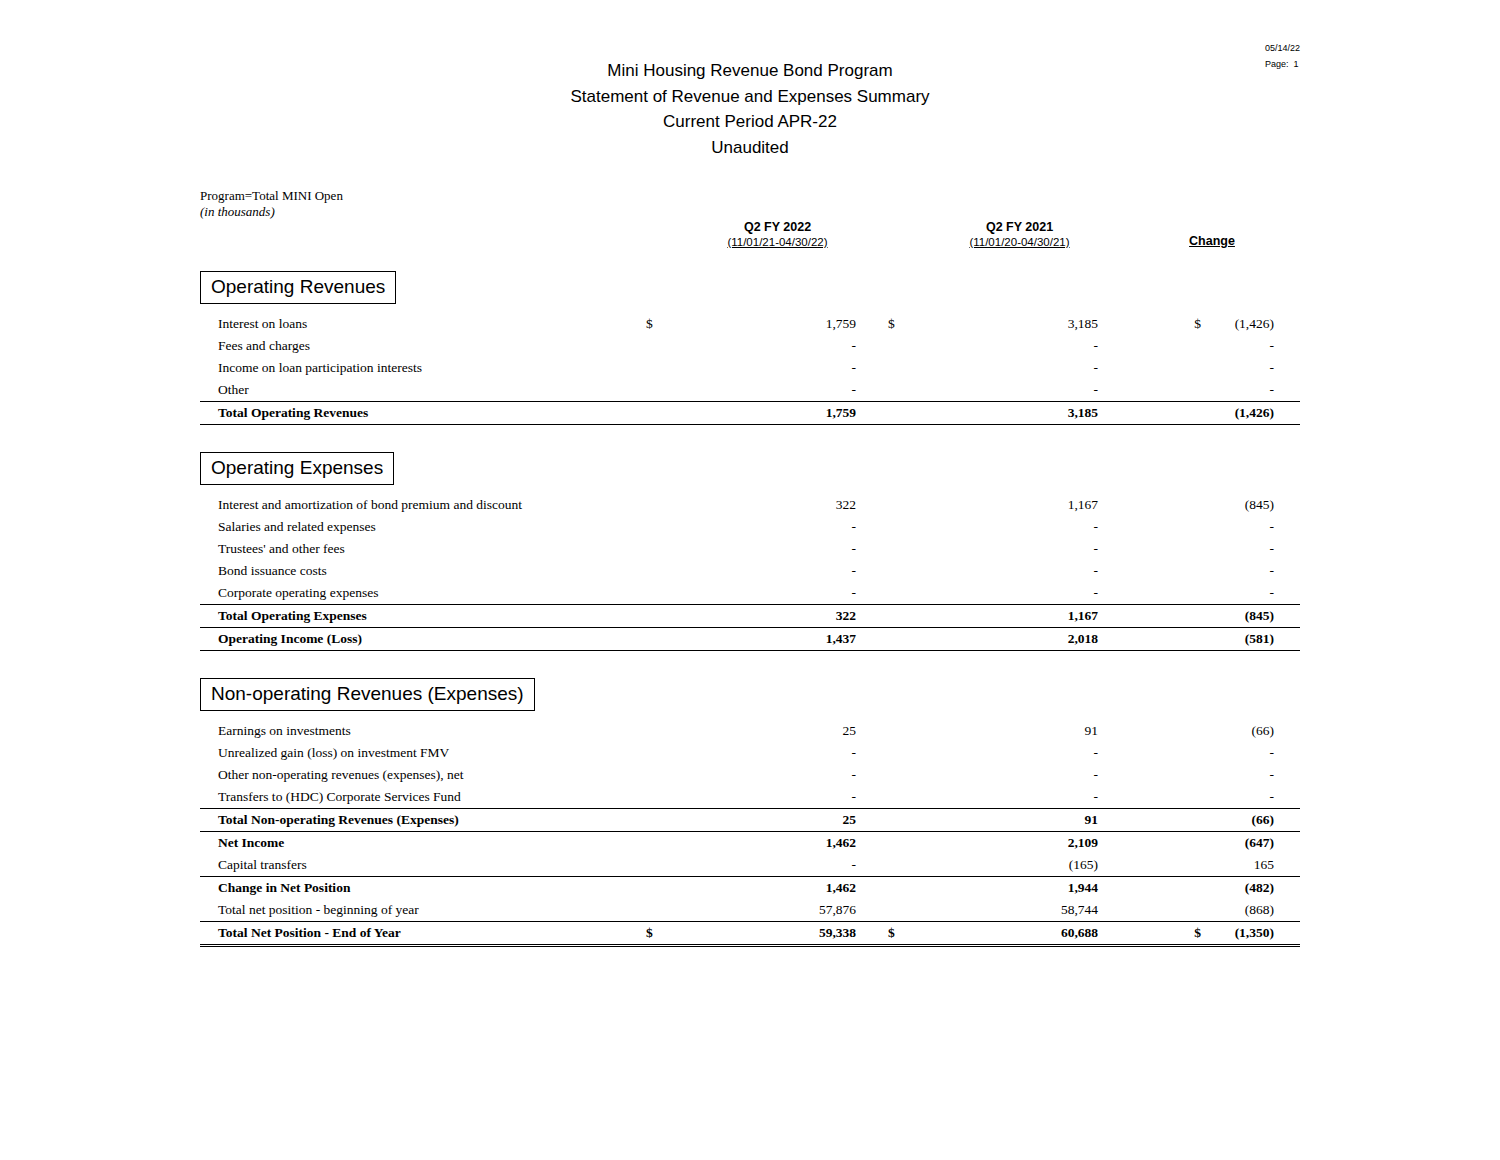05/14/22
Page: 1
Mini Housing Revenue Bond Program
Statement of Revenue and Expenses Summary
Current Period APR-22
Unaudited
Program=Total MINI Open
(in thousands)
| | | Q2 FY 2022 (11/01/21-04/30/22) | | Q2 FY 2021 (11/01/20-04/30/21) | Change |
| --- | --- | --- | --- | --- | --- |
| Operating Revenues |
| Interest on loans | $ | 1,759 | $ | 3,185 | $ (1,426) |
| Fees and charges | | - | | - | - |
| Income on loan participation interests | | - | | - | - |
| Other | | - | | - | - |
| Total Operating Revenues | | 1,759 | | 3,185 | (1,426) |
| Operating Expenses |
| Interest and amortization of bond premium and discount | | 322 | | 1,167 | (845) |
| Salaries and related expenses | | - | | - | - |
| Trustees' and other fees | | - | | - | - |
| Bond issuance costs | | - | | - | - |
| Corporate operating expenses | | - | | - | - |
| Total Operating Expenses | | 322 | | 1,167 | (845) |
| Operating Income (Loss) | | 1,437 | | 2,018 | (581) |
| Non-operating Revenues (Expenses) |
| Earnings on investments | | 25 | | 91 | (66) |
| Unrealized gain (loss) on investment FMV | | - | | - | - |
| Other non-operating revenues (expenses), net | | - | | - | - |
| Transfers to (HDC) Corporate Services Fund | | - | | - | - |
| Total Non-operating Revenues (Expenses) | | 25 | | 91 | (66) |
| Net Income | | 1,462 | | 2,109 | (647) |
| Capital transfers | | - | | (165) | 165 |
| Change in Net Position | | 1,462 | | 1,944 | (482) |
| Total net position - beginning of year | | 57,876 | | 58,744 | (868) |
| Total Net Position - End of Year | $ | 59,338 | $ | 60,688 | $ (1,350) |